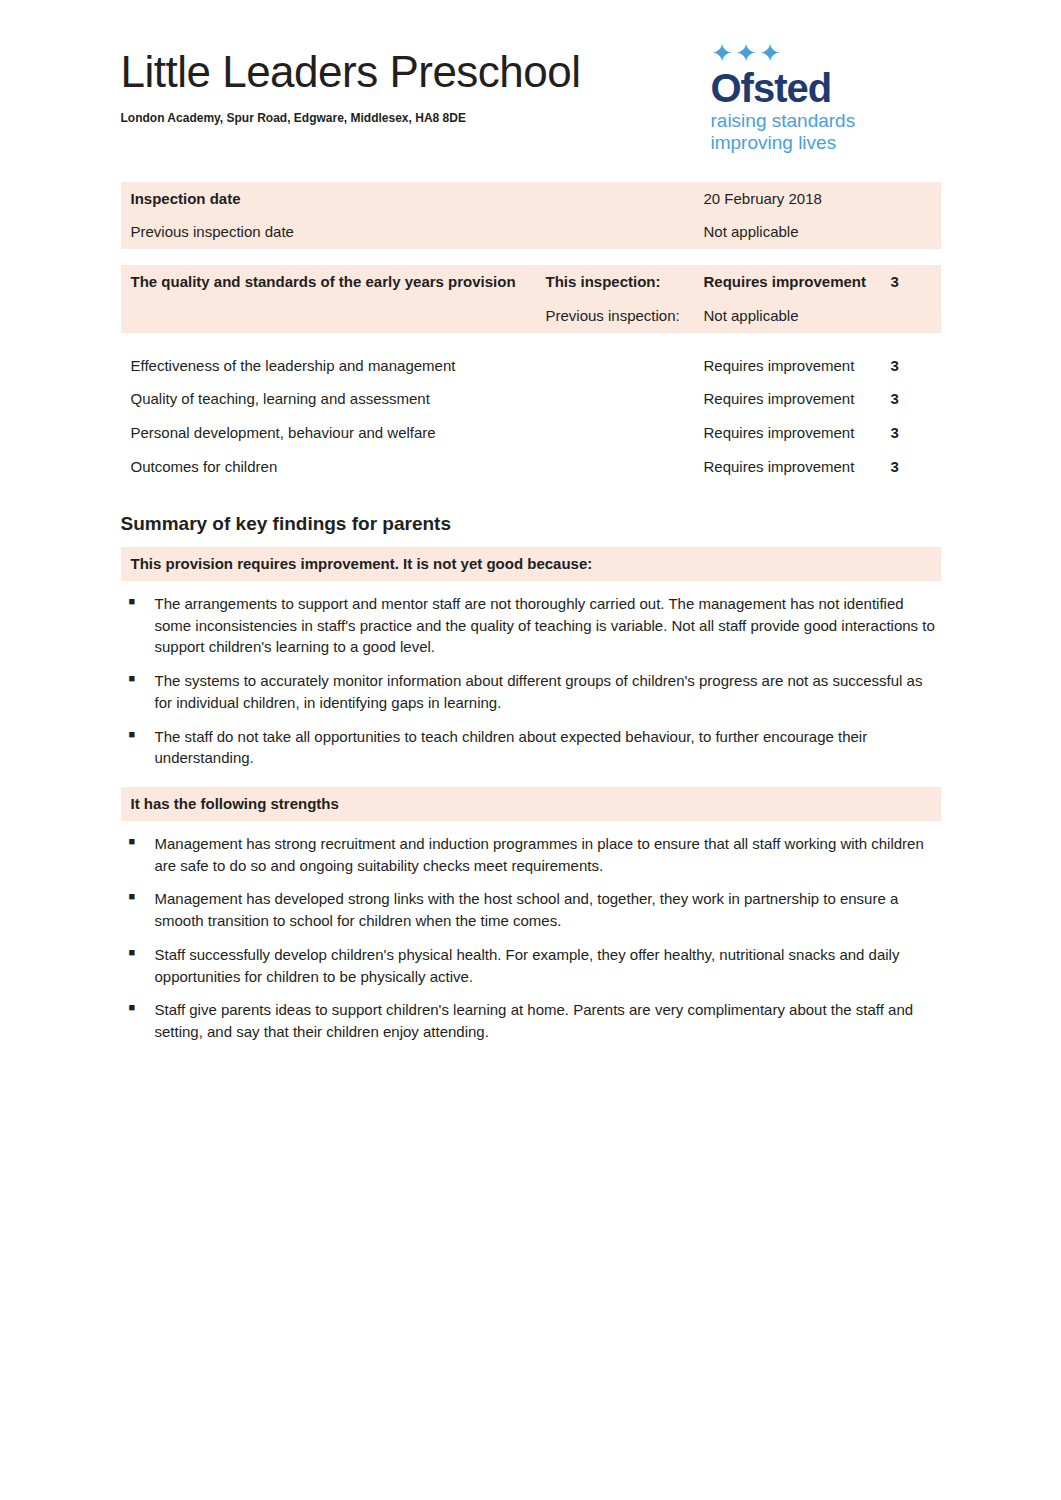Little Leaders Preschool
London Academy, Spur Road, Edgware, Middlesex, HA8 8DE
✦✦✦
Ofsted
raising standards
improving lives
| Inspection date | | 20 February 2018 |
| Previous inspection date | | Not applicable |
| The quality and standards of the early years provision | This inspection: | Requires improvement | 3 |
| Previous inspection: | Not applicable | |
| Effectiveness of the leadership and management | Requires improvement | 3 |
| Quality of teaching, learning and assessment | Requires improvement | 3 |
| Personal development, behaviour and welfare | Requires improvement | 3 |
| Outcomes for children | Requires improvement | 3 |
Summary of key findings for parents
This provision requires improvement. It is not yet good because:
The arrangements to support and mentor staff are not thoroughly carried out. The management has not identified some inconsistencies in staff's practice and the quality of teaching is variable. Not all staff provide good interactions to support children's learning to a good level.
The systems to accurately monitor information about different groups of children's progress are not as successful as for individual children, in identifying gaps in learning.
The staff do not take all opportunities to teach children about expected behaviour, to further encourage their understanding.
It has the following strengths
Management has strong recruitment and induction programmes in place to ensure that all staff working with children are safe to do so and ongoing suitability checks meet requirements.
Management has developed strong links with the host school and, together, they work in partnership to ensure a smooth transition to school for children when the time comes.
Staff successfully develop children's physical health. For example, they offer healthy, nutritional snacks and daily opportunities for children to be physically active.
Staff give parents ideas to support children's learning at home. Parents are very complimentary about the staff and setting, and say that their children enjoy attending.